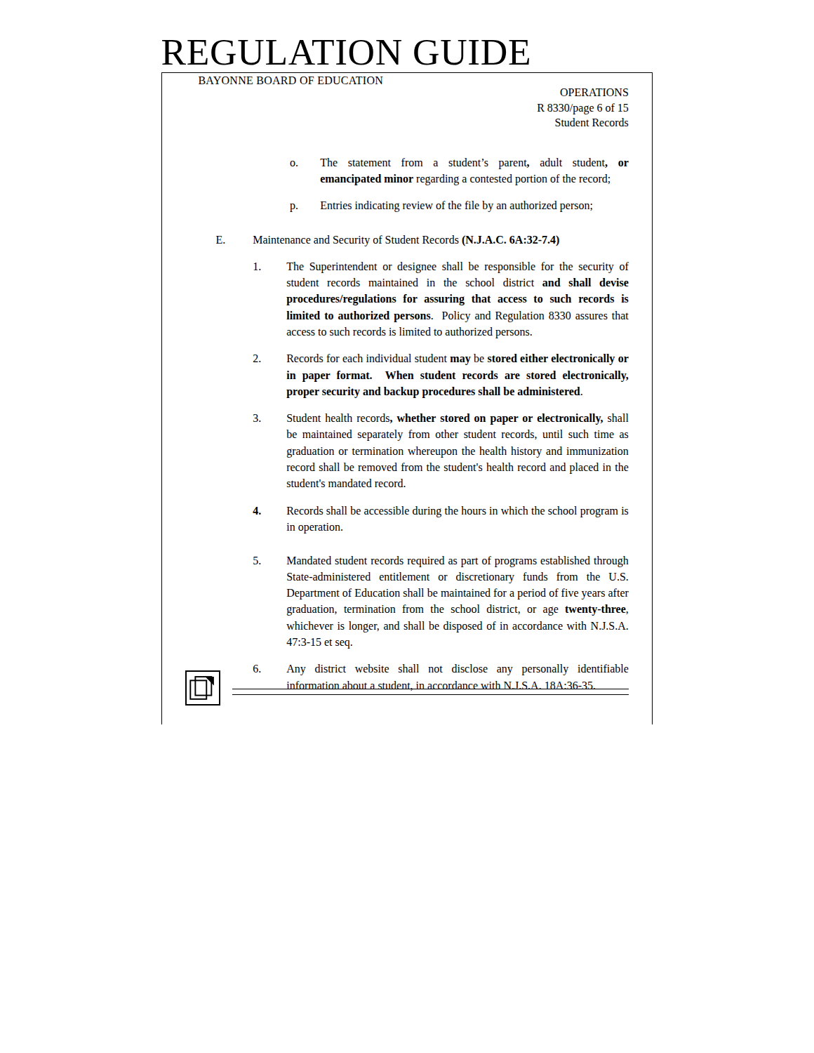REGULATION GUIDE
BAYONNE BOARD OF EDUCATION
OPERATIONS
R 8330/page 6 of 15
Student Records
o.
The statement from a student’s parent, adult student, or emancipated minor regarding a contested portion of the record;
p.
Entries indicating review of the file by an authorized person;
E.
Maintenance and Security of Student Records (N.J.A.C. 6A:32-7.4)
1.
The Superintendent or designee shall be responsible for the security of student records maintained in the school district and shall devise procedures/regulations for assuring that access to such records is limited to authorized persons. Policy and Regulation 8330 assures that access to such records is limited to authorized persons.
2.
Records for each individual student may be stored either electronically or in paper format. When student records are stored electronically, proper security and backup procedures shall be administered.
3.
Student health records, whether stored on paper or electronically, shall be maintained separately from other student records, until such time as graduation or termination whereupon the health history and immunization record shall be removed from the student's health record and placed in the student's mandated record.
4.
Records shall be accessible during the hours in which the school program is in operation.
5.
Mandated student records required as part of programs established through State-administered entitlement or discretionary funds from the U.S. Department of Education shall be maintained for a period of five years after graduation, termination from the school district, or age twenty-three, whichever is longer, and shall be disposed of in accordance with N.J.S.A. 47:3-15 et seq.
6.
Any district website shall not disclose any personally identifiable information about a student, in accordance with N.J.S.A. 18A:36-35.